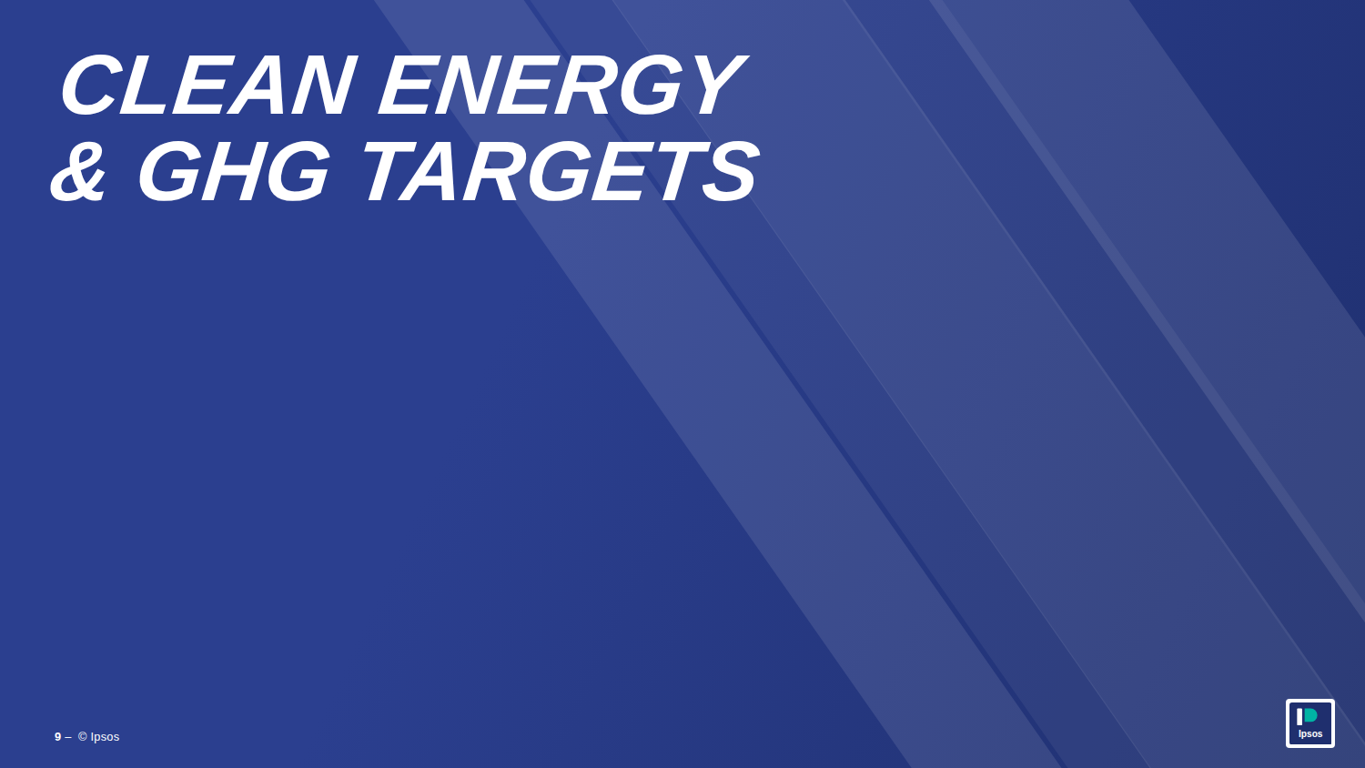Clean Energy & GHG Targets
9 – © Ipsos
Ipsos